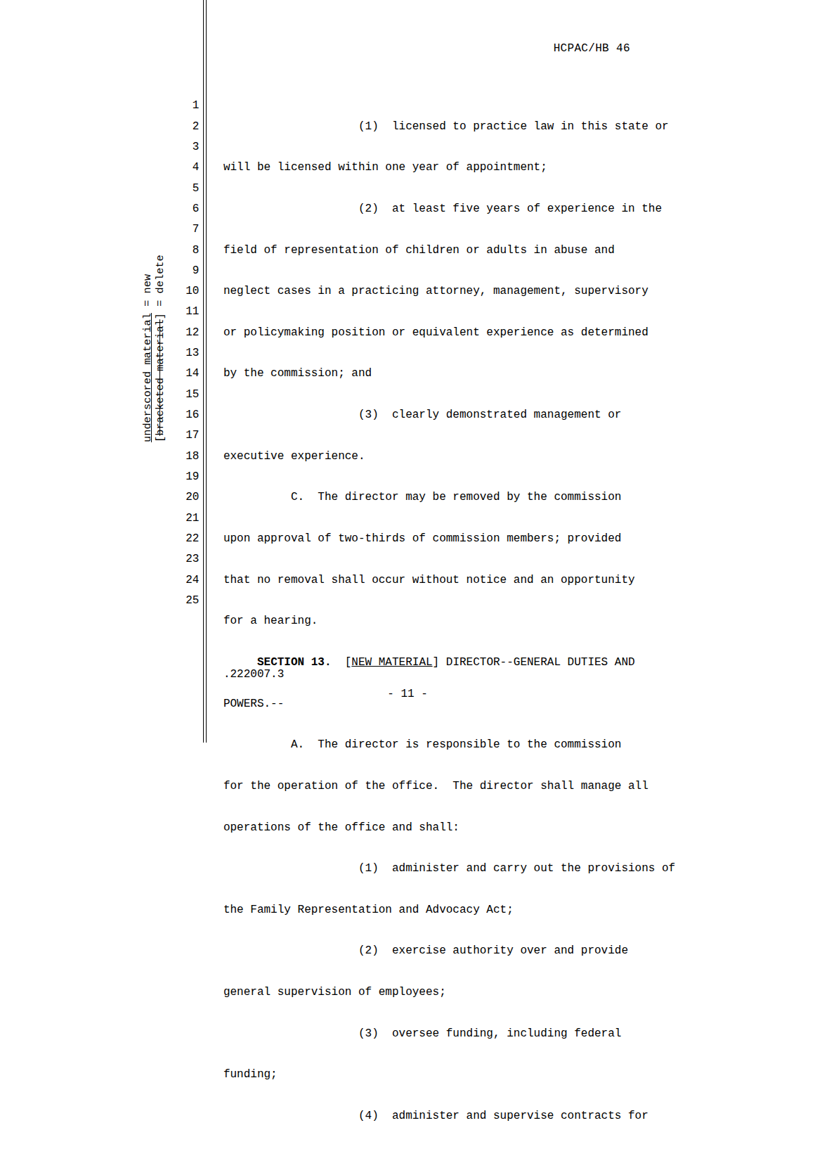HCPAC/HB 46
underscored material = new [bracketed material] = delete
1
2
3
4
5
6
7
8
9
10
11
12
13
14
15
16
17
18
19
20
21
22
23
24
25
(1) licensed to practice law in this state or
will be licensed within one year of appointment;
(2) at least five years of experience in the
field of representation of children or adults in abuse and
neglect cases in a practicing attorney, management, supervisory
or policymaking position or equivalent experience as determined
by the commission; and
(3) clearly demonstrated management or
executive experience.
C. The director may be removed by the commission
upon approval of two-thirds of commission members; provided
that no removal shall occur without notice and an opportunity
for a hearing.
SECTION 13. [NEW MATERIAL] DIRECTOR--GENERAL DUTIES AND
POWERS.--
A. The director is responsible to the commission
for the operation of the office. The director shall manage all
operations of the office and shall:
(1) administer and carry out the provisions of
the Family Representation and Advocacy Act;
(2) exercise authority over and provide
general supervision of employees;
(3) oversee funding, including federal
funding;
(4) administer and supervise contracts for
.222007.3
- 11 -